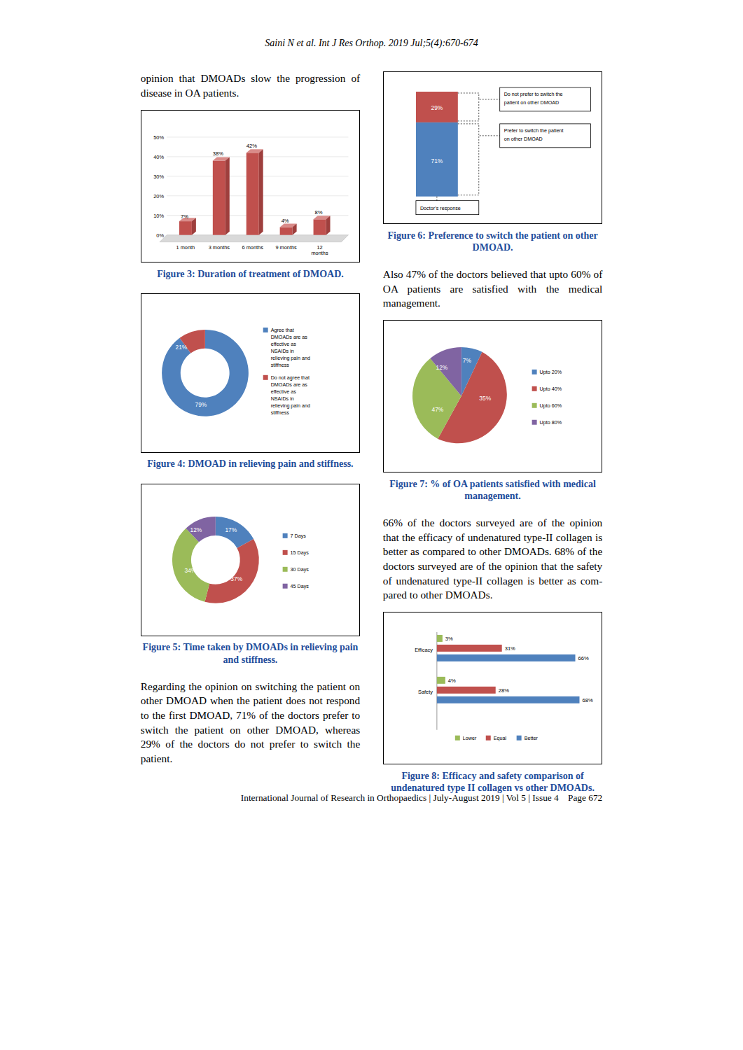Saini N et al. Int J Res Orthop. 2019 Jul;5(4):670-674
opinion that DMOADs slow the progression of disease in OA patients.
0% 10% 20% 30% 40% 50% 7% 38% 42% 4% 8% 1 month 3 months 6 months 9 months 12 months
Figure 3: Duration of treatment of DMOAD.
79% 21% Agree that DMOADs are as effective as NSAIDs in relieving pain and stiffness Do not agree that DMOADs are as effective as NSAIDs in relieving pain and stiffness
Figure 4: DMOAD in relieving pain and stiffness.
17% 37% 34% 12% 7 Days 15 Days 30 Days 45 Days
Figure 5: Time taken by DMOADs in relieving pain
and stiffness.
Regarding the opinion on switching the patient on other DMOAD when the patient does not respond to the first DMOAD, 71% of the doctors prefer to switch the patient on other DMOAD, whereas 29% of the doctors do not prefer to switch the patient.
29% 71% Do not prefer to switch the patient on other DMOAD Prefer to switch the patient on other DMOAD Doctor’s response
Figure 6: Preference to switch the patient on other
DMOAD.
Also 47% of the doctors believed that upto 60% of OA patients are satisfied with the medical management.
7% 35% 47% 12% Upto 20% Upto 40% Upto 60% Upto 80%
Figure 7: % of OA patients satisfied with medical
management.
66% of the doctors surveyed are of the opinion that the efficacy of undenatured type-II collagen is better as compared to other DMOADs. 68% of the doctors surveyed are of the opinion that the safety of undenatured type-II collagen is better as compared to other DMOADs.
Efficacy 3% 31% 66% Safety 4% 28% 68% Lower Equal Better
Figure 8: Efficacy and safety comparison of
undenatured type II collagen vs other DMOADs.
International Journal of Research in Orthopaedics | July-August 2019 | Vol 5 | Issue 4 Page 672